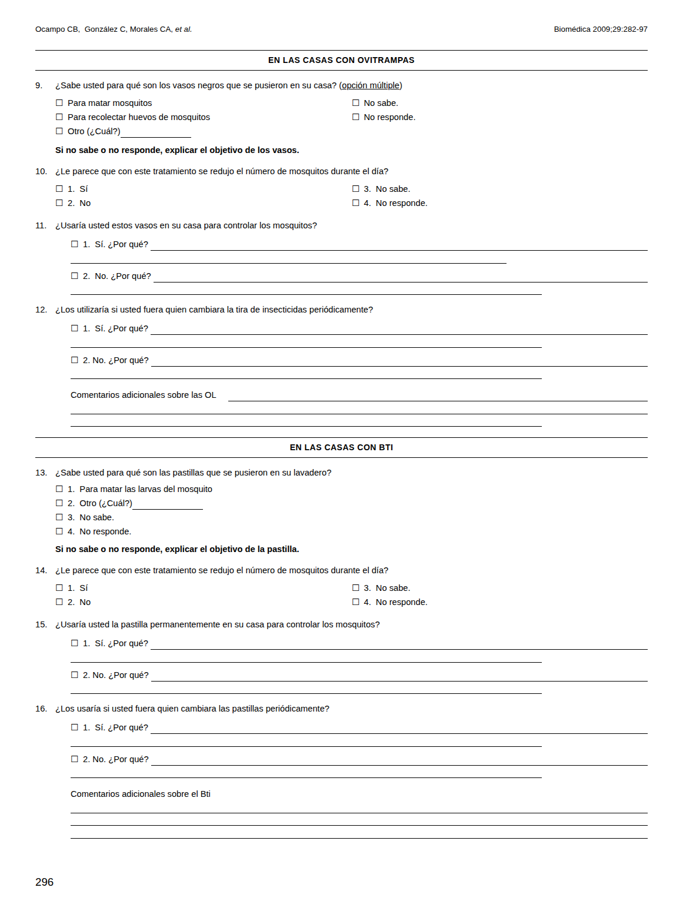Ocampo CB, González C, Morales CA, et al.
Biomédica 2009;29:282-97
EN LAS CASAS CON OVITRAMPAS
9.
¿Sabe usted para qué son los vasos negros que se pusieron en su casa? (opción múltiple)
Para matar mosquitos
Para recolectar huevos de mosquitos
Otro (¿Cuál?)
No sabe.
No responde.
Si no sabe o no responde, explicar el objetivo de los vasos.
10.
¿Le parece que con este tratamiento se redujo el número de mosquitos durante el día?
1. Sí
2. No
3. No sabe.
4. No responde.
11.
¿Usaría usted estos vasos en su casa para controlar los mosquitos?
1. Sí. ¿Por qué?
2. No. ¿Por qué?
12.
¿Los utilizaría si usted fuera quien cambiara la tira de insecticidas periódicamente?
1. Sí. ¿Por qué?
2. No. ¿Por qué?
Comentarios adicionales sobre las OL
EN LAS CASAS CON BTI
13.
¿Sabe usted para qué son las pastillas que se pusieron en su lavadero?
1. Para matar las larvas del mosquito
2. Otro (¿Cuál?)
3. No sabe.
4. No responde.
Si no sabe o no responde, explicar el objetivo de la pastilla.
14.
¿Le parece que con este tratamiento se redujo el número de mosquitos durante el día?
1. Sí
2. No
3. No sabe.
4. No responde.
15.
¿Usaría usted la pastilla permanentemente en su casa para controlar los mosquitos?
1. Sí. ¿Por qué?
2. No. ¿Por qué?
16.
¿Los usaría si usted fuera quien cambiara las pastillas periódicamente?
1. Sí. ¿Por qué?
2. No. ¿Por qué?
Comentarios adicionales sobre el Bti
296